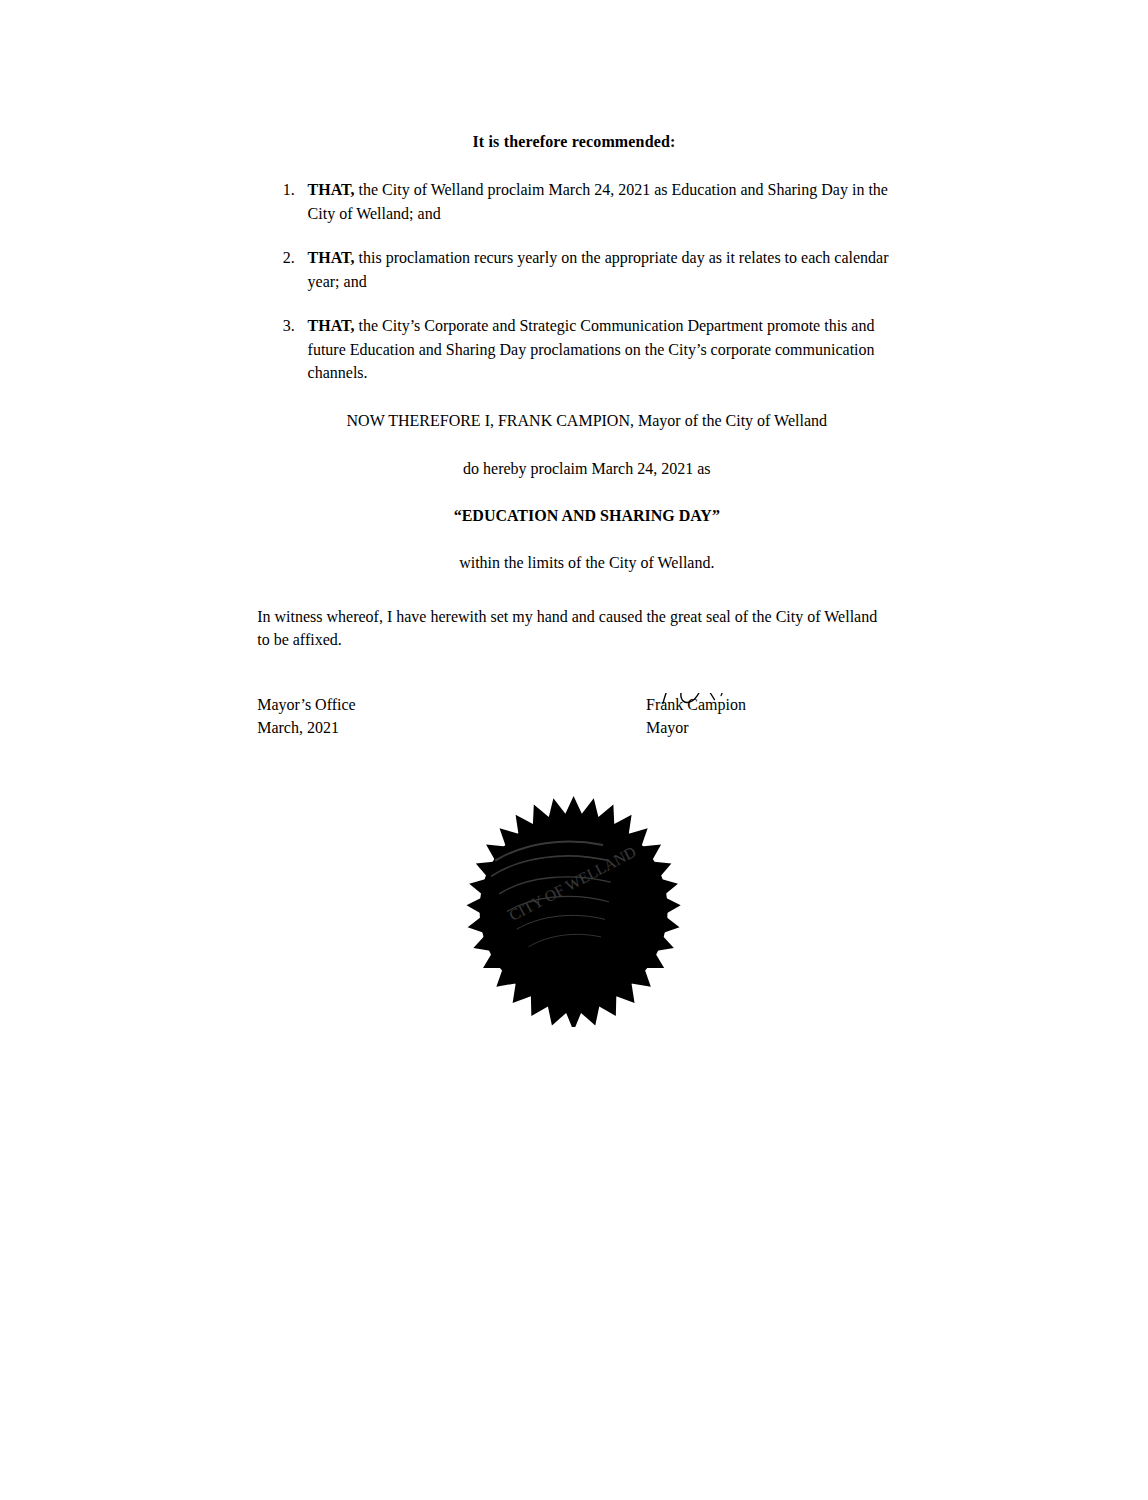It is therefore recommended:
THAT, the City of Welland proclaim March 24, 2021 as Education and Sharing Day in the City of Welland; and
THAT, this proclamation recurs yearly on the appropriate day as it relates to each calendar year; and
THAT, the City’s Corporate and Strategic Communication Department promote this and future Education and Sharing Day proclamations on the City’s corporate communication channels.
NOW THEREFORE I, FRANK CAMPION, Mayor of the City of Welland
do hereby proclaim March 24, 2021 as
“EDUCATION AND SHARING DAY”
within the limits of the City of Welland.
In witness whereof, I have herewith set my hand and caused the great seal of the City of Welland to be affixed.
Mayor’s Office
March, 2021
Frank Campion
Mayor
CITY OF WELLAND